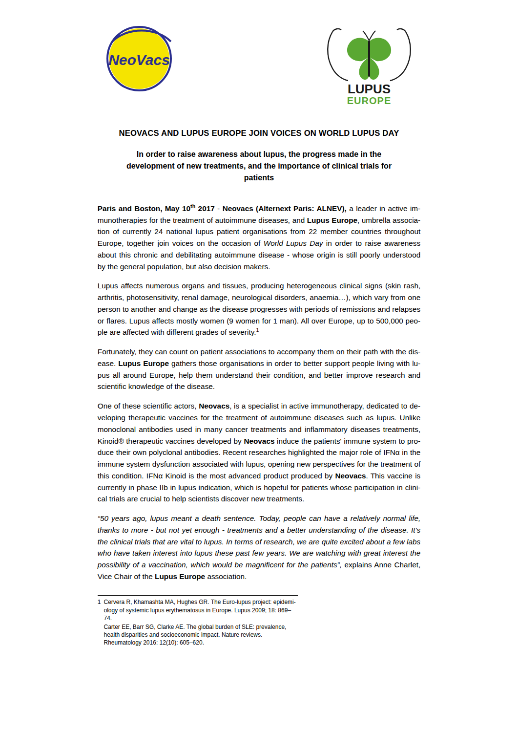NeoVacs
LUPUS EUROPE
NEOVACS AND LUPUS EUROPE JOIN VOICES ON WORLD LUPUS DAY
In order to raise awareness about lupus, the progress made in the development of new treatments, and the importance of clinical trials for patients
Paris and Boston, May 10th 2017 - Neovacs (Alternext Paris: ALNEV), a leader in active immunotherapies for the treatment of autoimmune diseases, and Lupus Europe, umbrella association of currently 24 national lupus patient organisations from 22 member countries throughout Europe, together join voices on the occasion of World Lupus Day in order to raise awareness about this chronic and debilitating autoimmune disease - whose origin is still poorly understood by the general population, but also decision makers.
Lupus affects numerous organs and tissues, producing heterogeneous clinical signs (skin rash, arthritis, photosensitivity, renal damage, neurological disorders, anaemia…), which vary from one person to another and change as the disease progresses with periods of remissions and relapses or flares. Lupus affects mostly women (9 women for 1 man). All over Europe, up to 500,000 people are affected with different grades of severity.1
Fortunately, they can count on patient associations to accompany them on their path with the disease. Lupus Europe gathers those organisations in order to better support people living with lupus all around Europe, help them understand their condition, and better improve research and scientific knowledge of the disease.
One of these scientific actors, Neovacs, is a specialist in active immunotherapy, dedicated to developing therapeutic vaccines for the treatment of autoimmune diseases such as lupus. Unlike monoclonal antibodies used in many cancer treatments and inflammatory diseases treatments, Kinoid® therapeutic vaccines developed by Neovacs induce the patients' immune system to produce their own polyclonal antibodies. Recent researches highlighted the major role of IFNα in the immune system dysfunction associated with lupus, opening new perspectives for the treatment of this condition. IFNα Kinoid is the most advanced product produced by Neovacs. This vaccine is currently in phase IIb in lupus indication, which is hopeful for patients whose participation in clinical trials are crucial to help scientists discover new treatments.
“50 years ago, lupus meant a death sentence. Today, people can have a relatively normal life, thanks to more - but not yet enough - treatments and a better understanding of the disease. It's the clinical trials that are vital to lupus. In terms of research, we are quite excited about a few labs who have taken interest into lupus these past few years. We are watching with great interest the possibility of a vaccination, which would be magnificent for the patients”, explains Anne Charlet, Vice Chair of the Lupus Europe association.
1
Cervera R, Khamashta MA, Hughes GR. The Euro-lupus project: epidemiology of systemic lupus erythematosus in Europe. Lupus 2009; 18: 869–74.
Carter EE, Barr SG, Clarke AE. The global burden of SLE: prevalence, health disparities and socioeconomic impact. Nature reviews. Rheumatology 2016: 12(10): 605–620.